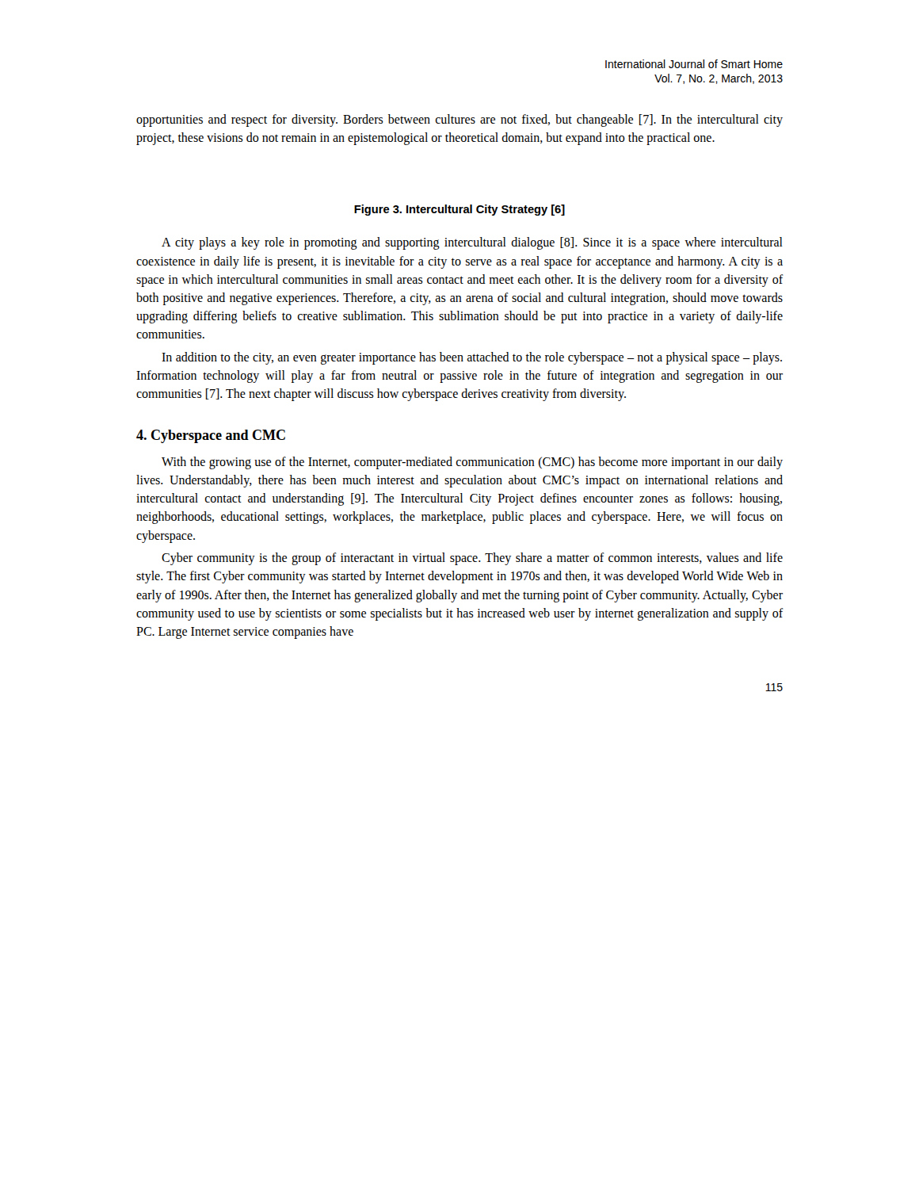International Journal of Smart Home
Vol. 7, No. 2, March, 2013
opportunities and respect for diversity. Borders between cultures are not fixed, but changeable [7]. In the intercultural city project, these visions do not remain in an epistemological or theoretical domain, but expand into the practical one.
Figure 3. Intercultural City Strategy [6]
A city plays a key role in promoting and supporting intercultural dialogue [8]. Since it is a space where intercultural coexistence in daily life is present, it is inevitable for a city to serve as a real space for acceptance and harmony. A city is a space in which intercultural communities in small areas contact and meet each other. It is the delivery room for a diversity of both positive and negative experiences. Therefore, a city, as an arena of social and cultural integration, should move towards upgrading differing beliefs to creative sublimation. This sublimation should be put into practice in a variety of daily-life communities.
In addition to the city, an even greater importance has been attached to the role cyberspace – not a physical space – plays. Information technology will play a far from neutral or passive role in the future of integration and segregation in our communities [7]. The next chapter will discuss how cyberspace derives creativity from diversity.
4. Cyberspace and CMC
With the growing use of the Internet, computer-mediated communication (CMC) has become more important in our daily lives. Understandably, there has been much interest and speculation about CMC’s impact on international relations and intercultural contact and understanding [9]. The Intercultural City Project defines encounter zones as follows: housing, neighborhoods, educational settings, workplaces, the marketplace, public places and cyberspace. Here, we will focus on cyberspace.
Cyber community is the group of interactant in virtual space. They share a matter of common interests, values and life style. The first Cyber community was started by Internet development in 1970s and then, it was developed World Wide Web in early of 1990s. After then, the Internet has generalized globally and met the turning point of Cyber community. Actually, Cyber community used to use by scientists or some specialists but it has increased web user by internet generalization and supply of PC. Large Internet service companies have
115